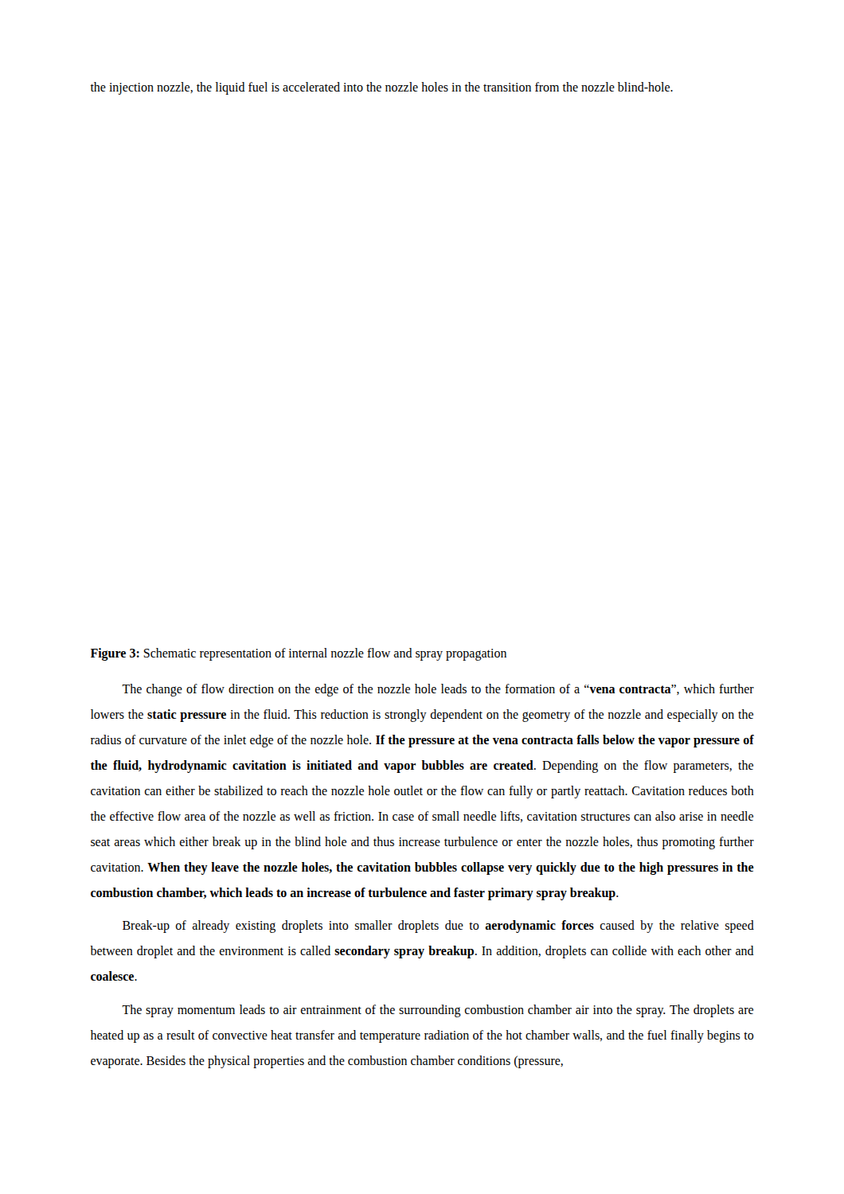the injection nozzle, the liquid fuel is accelerated into the nozzle holes in the transition from the nozzle blind-hole.
Figure 3: Schematic representation of internal nozzle flow and spray propagation
The change of flow direction on the edge of the nozzle hole leads to the formation of a “vena contracta”, which further lowers the static pressure in the fluid. This reduction is strongly dependent on the geometry of the nozzle and especially on the radius of curvature of the inlet edge of the nozzle hole. If the pressure at the vena contracta falls below the vapor pressure of the fluid, hydrodynamic cavitation is initiated and vapor bubbles are created. Depending on the flow parameters, the cavitation can either be stabilized to reach the nozzle hole outlet or the flow can fully or partly reattach. Cavitation reduces both the effective flow area of the nozzle as well as friction. In case of small needle lifts, cavitation structures can also arise in needle seat areas which either break up in the blind hole and thus increase turbulence or enter the nozzle holes, thus promoting further cavitation. When they leave the nozzle holes, the cavitation bubbles collapse very quickly due to the high pressures in the combustion chamber, which leads to an increase of turbulence and faster primary spray breakup.
Break-up of already existing droplets into smaller droplets due to aerodynamic forces caused by the relative speed between droplet and the environment is called secondary spray breakup. In addition, droplets can collide with each other and coalesce.
The spray momentum leads to air entrainment of the surrounding combustion chamber air into the spray. The droplets are heated up as a result of convective heat transfer and temperature radiation of the hot chamber walls, and the fuel finally begins to evaporate. Besides the physical properties and the combustion chamber conditions (pressure,